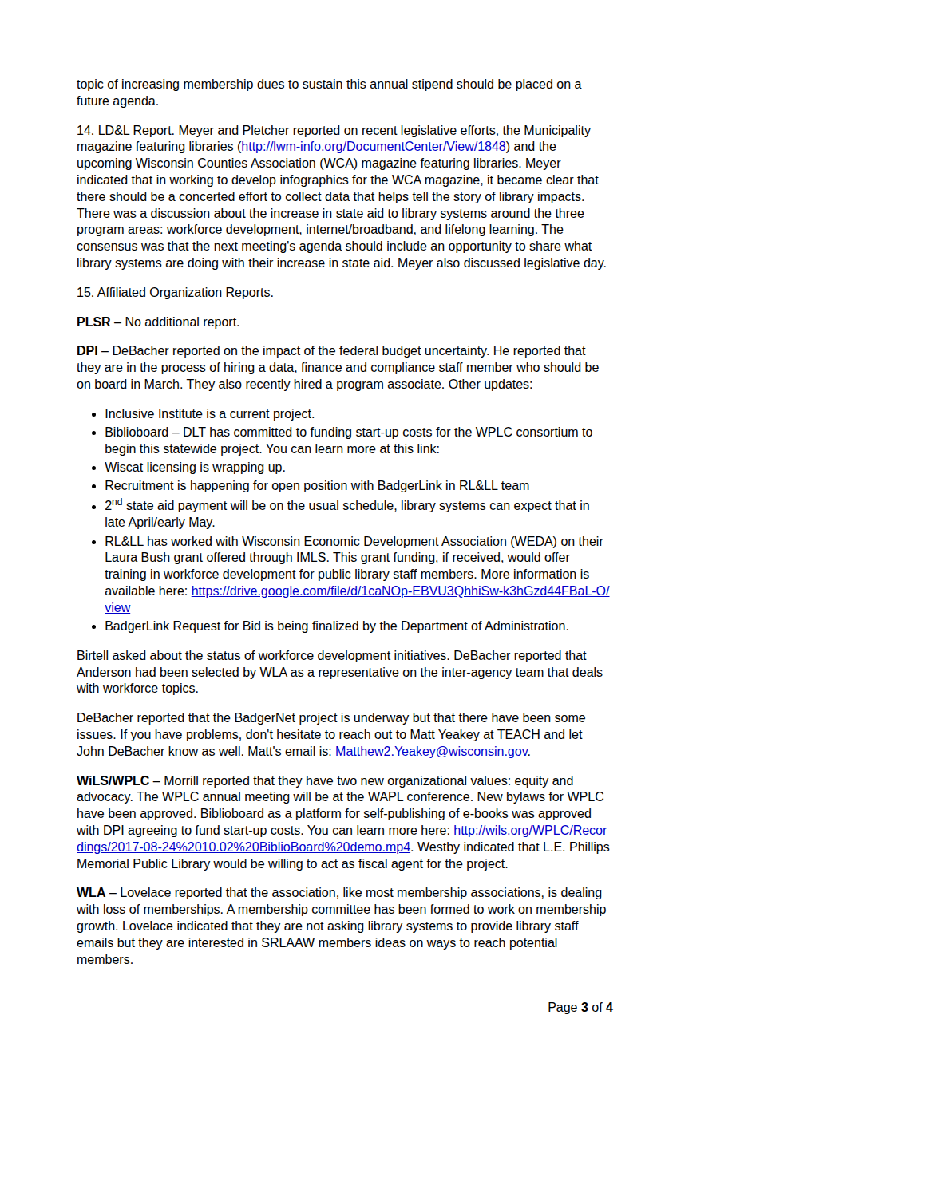topic of increasing membership dues to sustain this annual stipend should be placed on a future agenda.
14. LD&L Report. Meyer and Pletcher reported on recent legislative efforts, the Municipality magazine featuring libraries (http://lwm-info.org/DocumentCenter/View/1848) and the upcoming Wisconsin Counties Association (WCA) magazine featuring libraries. Meyer indicated that in working to develop infographics for the WCA magazine, it became clear that there should be a concerted effort to collect data that helps tell the story of library impacts. There was a discussion about the increase in state aid to library systems around the three program areas: workforce development, internet/broadband, and lifelong learning. The consensus was that the next meeting's agenda should include an opportunity to share what library systems are doing with their increase in state aid. Meyer also discussed legislative day.
15. Affiliated Organization Reports.
PLSR – No additional report.
DPI – DeBacher reported on the impact of the federal budget uncertainty. He reported that they are in the process of hiring a data, finance and compliance staff member who should be on board in March. They also recently hired a program associate. Other updates:
Inclusive Institute is a current project.
Biblioboard – DLT has committed to funding start-up costs for the WPLC consortium to begin this statewide project. You can learn more at this link:
Wiscat licensing is wrapping up.
Recruitment is happening for open position with BadgerLink in RL&LL team
2nd state aid payment will be on the usual schedule, library systems can expect that in late April/early May.
RL&LL has worked with Wisconsin Economic Development Association (WEDA) on their Laura Bush grant offered through IMLS. This grant funding, if received, would offer training in workforce development for public library staff members. More information is available here: https://drive.google.com/file/d/1caNOp-EBVU3QhhiSw-k3hGzd44FBaL-O/view
BadgerLink Request for Bid is being finalized by the Department of Administration.
Birtell asked about the status of workforce development initiatives. DeBacher reported that Anderson had been selected by WLA as a representative on the inter-agency team that deals with workforce topics.
DeBacher reported that the BadgerNet project is underway but that there have been some issues. If you have problems, don't hesitate to reach out to Matt Yeakey at TEACH and let John DeBacher know as well. Matt's email is: Matthew2.Yeakey@wisconsin.gov.
WiLS/WPLC – Morrill reported that they have two new organizational values: equity and advocacy. The WPLC annual meeting will be at the WAPL conference. New bylaws for WPLC have been approved. Biblioboard as a platform for self-publishing of e-books was approved with DPI agreeing to fund start-up costs. You can learn more here: http://wils.org/WPLC/Recordings/2017-08-24%2010.02%20BiblioBoard%20demo.mp4. Westby indicated that L.E. Phillips Memorial Public Library would be willing to act as fiscal agent for the project.
WLA – Lovelace reported that the association, like most membership associations, is dealing with loss of memberships. A membership committee has been formed to work on membership growth. Lovelace indicated that they are not asking library systems to provide library staff emails but they are interested in SRLAAW members ideas on ways to reach potential members.
Page 3 of 4